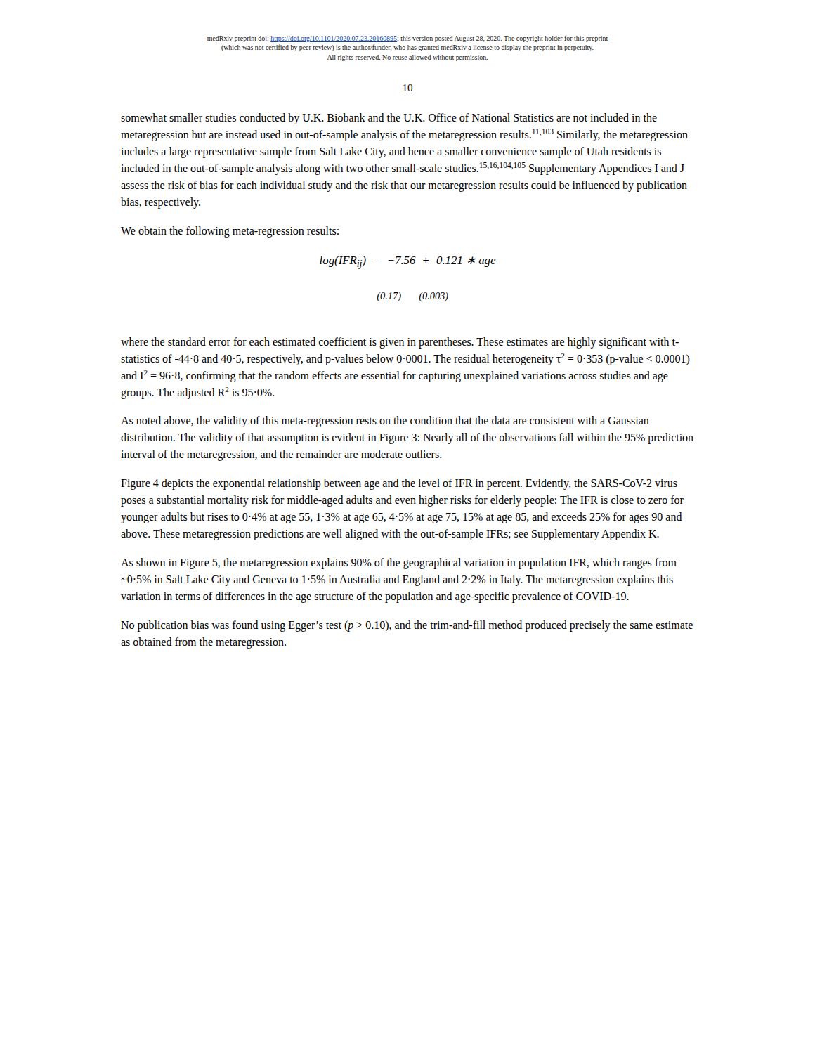medRxiv preprint doi: https://doi.org/10.1101/2020.07.23.20160895; this version posted August 28, 2020. The copyright holder for this preprint
(which was not certified by peer review) is the author/funder, who has granted medRxiv a license to display the preprint in perpetuity.
All rights reserved. No reuse allowed without permission.
10
somewhat smaller studies conducted by U.K. Biobank and the U.K. Office of National Statistics are not included in the metaregression but are instead used in out-of-sample analysis of the metaregression results.11,103 Similarly, the metaregression includes a large representative sample from Salt Lake City, and hence a smaller convenience sample of Utah residents is included in the out-of-sample analysis along with two other small-scale studies.15,16,104,105 Supplementary Appendices I and J assess the risk of bias for each individual study and the risk that our metaregression results could be influenced by publication bias, respectively.
We obtain the following meta-regression results:
log(IFRij) = −7.56 + 0.121 ∗ age
(0.17) (0.003)
where the standard error for each estimated coefficient is given in parentheses. These estimates are highly significant with t-statistics of -44·8 and 40·5, respectively, and p-values below 0·0001. The residual heterogeneity τ2 = 0·353 (p-value < 0.0001) and I2 = 96·8, confirming that the random effects are essential for capturing unexplained variations across studies and age groups. The adjusted R2 is 95·0%.
As noted above, the validity of this meta-regression rests on the condition that the data are consistent with a Gaussian distribution. The validity of that assumption is evident in Figure 3: Nearly all of the observations fall within the 95% prediction interval of the metaregression, and the remainder are moderate outliers.
Figure 4 depicts the exponential relationship between age and the level of IFR in percent. Evidently, the SARS-CoV-2 virus poses a substantial mortality risk for middle-aged adults and even higher risks for elderly people: The IFR is close to zero for younger adults but rises to 0·4% at age 55, 1·3% at age 65, 4·5% at age 75, 15% at age 85, and exceeds 25% for ages 90 and above. These metaregression predictions are well aligned with the out-of-sample IFRs; see Supplementary Appendix K.
As shown in Figure 5, the metaregression explains 90% of the geographical variation in population IFR, which ranges from ~0·5% in Salt Lake City and Geneva to 1·5% in Australia and England and 2·2% in Italy. The metaregression explains this variation in terms of differences in the age structure of the population and age-specific prevalence of COVID-19.
No publication bias was found using Egger’s test (p > 0.10), and the trim-and-fill method produced precisely the same estimate as obtained from the metaregression.